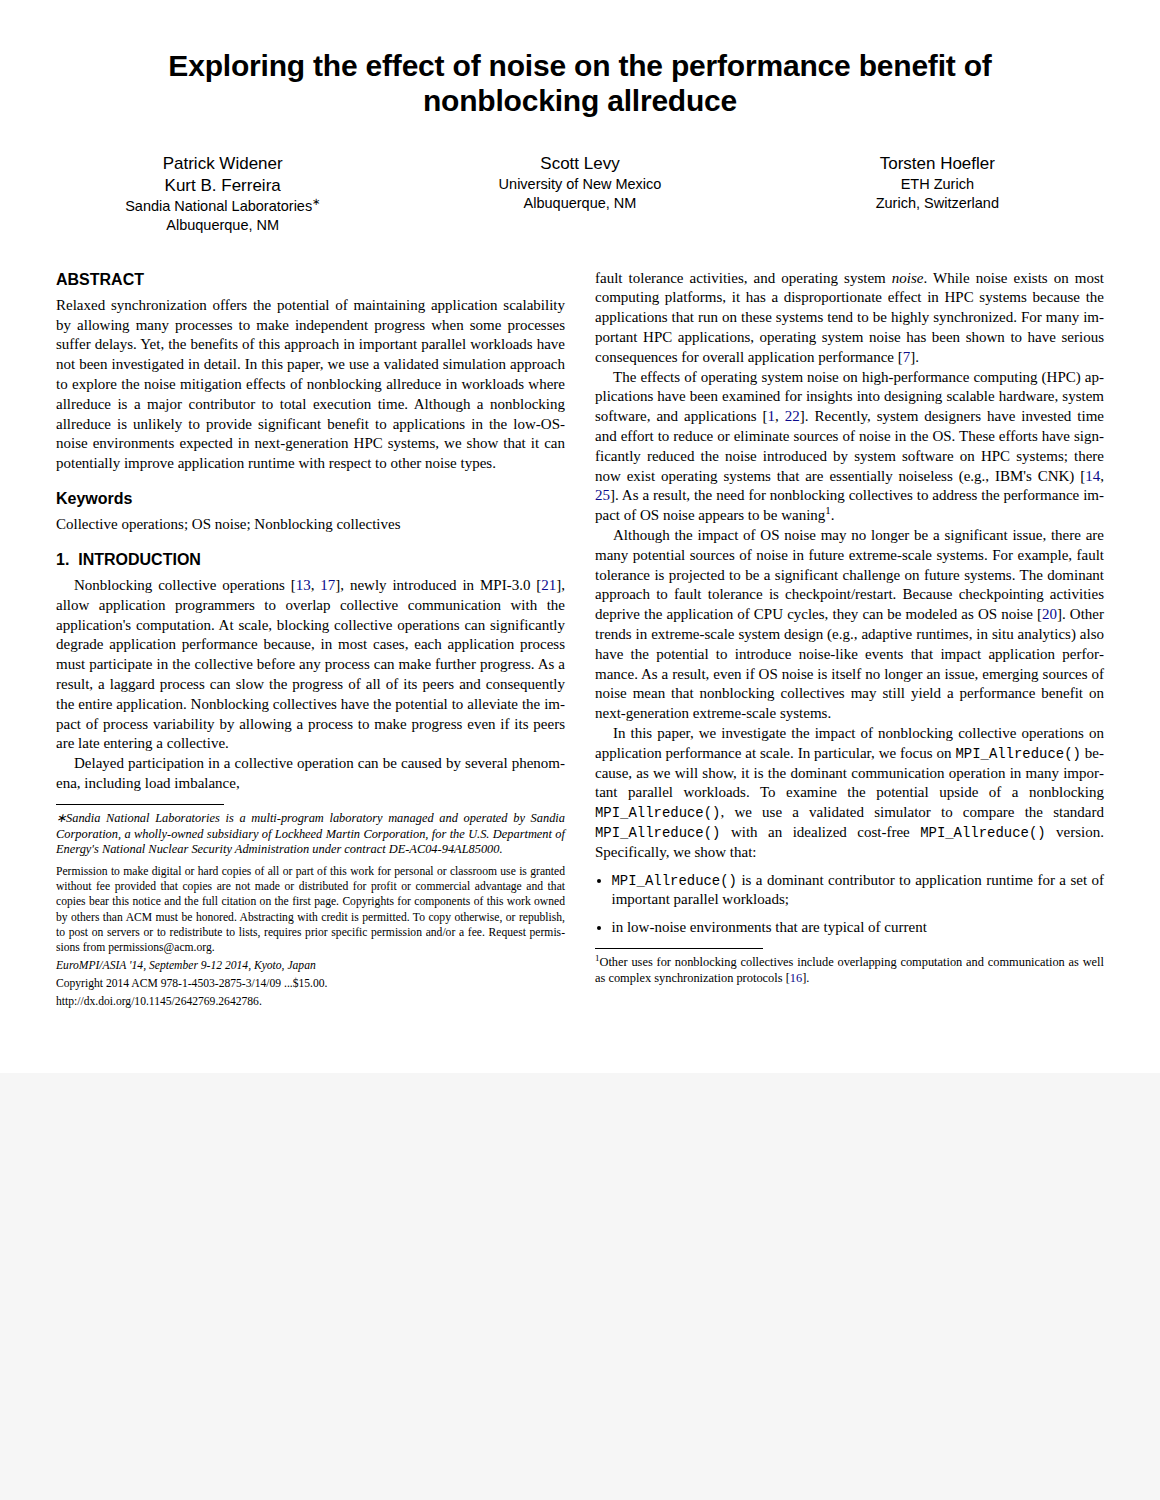Exploring the effect of noise on the performance benefit of
nonblocking allreduce
Patrick Widener
Kurt B. Ferreira
Sandia National Laboratories∗
Albuquerque, NM
Scott Levy
University of New Mexico
Albuquerque, NM
Torsten Hoefler
ETH Zurich
Zurich, Switzerland
ABSTRACT
Relaxed synchronization offers the potential of maintaining application scalability by allowing many processes to make independent progress when some processes suffer delays. Yet, the benefits of this approach in important parallel workloads have not been investigated in detail. In this paper, we use a validated simulation approach to explore the noise mitigation effects of nonblocking allreduce in workloads where allreduce is a major contributor to total execution time. Although a nonblocking allreduce is unlikely to provide significant benefit to applications in the low-OS-noise environments expected in next-generation HPC systems, we show that it can potentially improve application runtime with respect to other noise types.
Keywords
Collective operations; OS noise; Nonblocking collectives
1. INTRODUCTION
Nonblocking collective operations [13, 17], newly introduced in MPI-3.0 [21], allow application programmers to overlap collective communication with the application's computation. At scale, blocking collective operations can significantly degrade application performance because, in most cases, each application process must participate in the collective before any process can make further progress. As a result, a laggard process can slow the progress of all of its peers and consequently the entire application. Nonblocking collectives have the potential to alleviate the impact of process variability by allowing a process to make progress even if its peers are late entering a collective.
Delayed participation in a collective operation can be caused by several phenomena, including load imbalance,
∗Sandia National Laboratories is a multi-program laboratory managed and operated by Sandia Corporation, a wholly-owned subsidiary of Lockheed Martin Corporation, for the U.S. Department of Energy's National Nuclear Security Administration under contract DE-AC04-94AL85000.
Permission to make digital or hard copies of all or part of this work for personal or classroom use is granted without fee provided that copies are not made or distributed for profit or commercial advantage and that copies bear this notice and the full citation on the first page. Copyrights for components of this work owned by others than ACM must be honored. Abstracting with credit is permitted. To copy otherwise, or republish, to post on servers or to redistribute to lists, requires prior specific permission and/or a fee. Request permissions from permissions@acm.org.
EuroMPI/ASIA '14, September 9-12 2014, Kyoto, Japan
Copyright 2014 ACM 978-1-4503-2875-3/14/09 ...$15.00.
http://dx.doi.org/10.1145/2642769.2642786.
fault tolerance activities, and operating system noise. While noise exists on most computing platforms, it has a disproportionate effect in HPC systems because the applications that run on these systems tend to be highly synchronized. For many important HPC applications, operating system noise has been shown to have serious consequences for overall application performance [7].
The effects of operating system noise on high-performance computing (HPC) applications have been examined for insights into designing scalable hardware, system software, and applications [1, 22]. Recently, system designers have invested time and effort to reduce or eliminate sources of noise in the OS. These efforts have signficantly reduced the noise introduced by system software on HPC systems; there now exist operating systems that are essentially noiseless (e.g., IBM's CNK) [14, 25]. As a result, the need for nonblocking collectives to address the performance impact of OS noise appears to be waning1.
Although the impact of OS noise may no longer be a significant issue, there are many potential sources of noise in future extreme-scale systems. For example, fault tolerance is projected to be a significant challenge on future systems. The dominant approach to fault tolerance is checkpoint/restart. Because checkpointing activities deprive the application of CPU cycles, they can be modeled as OS noise [20]. Other trends in extreme-scale system design (e.g., adaptive runtimes, in situ analytics) also have the potential to introduce noise-like events that impact application performance. As a result, even if OS noise is itself no longer an issue, emerging sources of noise mean that nonblocking collectives may still yield a performance benefit on next-generation extreme-scale systems.
In this paper, we investigate the impact of nonblocking collective operations on application performance at scale. In particular, we focus on MPI_Allreduce() because, as we will show, it is the dominant communication operation in many important parallel workloads. To examine the potential upside of a nonblocking MPI_Allreduce(), we use a validated simulator to compare the standard MPI_Allreduce() with an idealized cost-free MPI_Allreduce() version. Specifically, we show that:
MPI_Allreduce() is a dominant contributor to application runtime for a set of important parallel workloads;
in low-noise environments that are typical of current
1Other uses for nonblocking collectives include overlapping computation and communication as well as complex synchronization protocols [16].